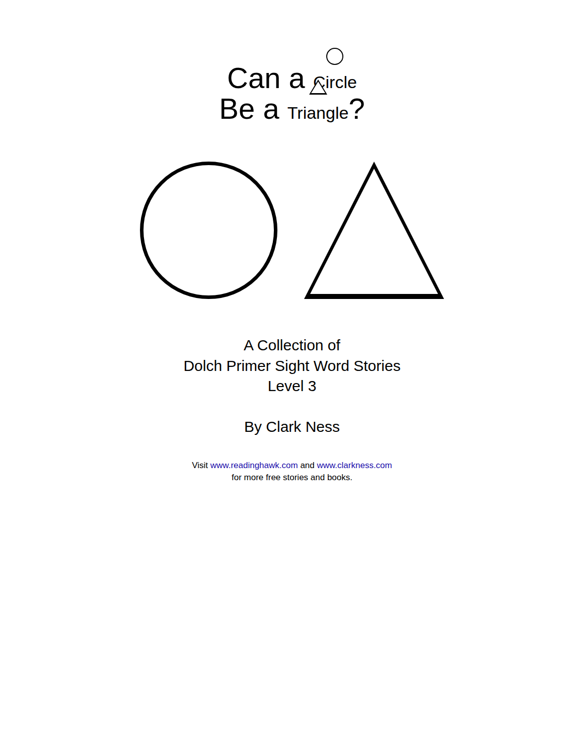Can a Circle
Be a Triangle?
A Collection of
Dolch Primer Sight Word Stories
Level 3
By Clark Ness
Visit www.readinghawk.com and www.clarkness.com
for more free stories and books.